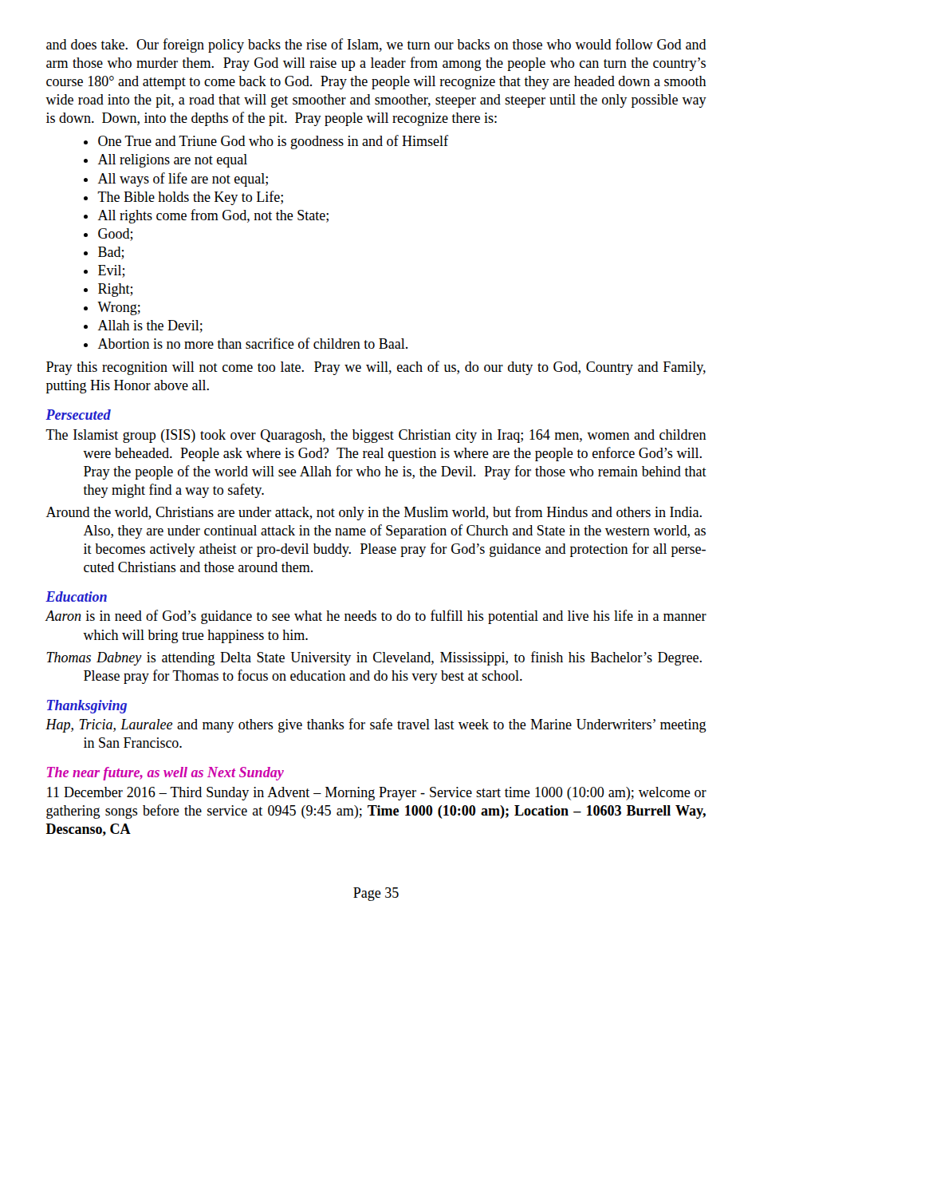and does take. Our foreign policy backs the rise of Islam, we turn our backs on those who would follow God and arm those who murder them. Pray God will raise up a leader from among the people who can turn the country’s course 180° and attempt to come back to God. Pray the people will recognize that they are headed down a smooth wide road into the pit, a road that will get smoother and smoother, steeper and steeper until the only possible way is down. Down, into the depths of the pit. Pray people will recognize there is:
One True and Triune God who is goodness in and of Himself
All religions are not equal
All ways of life are not equal;
The Bible holds the Key to Life;
All rights come from God, not the State;
Good;
Bad;
Evil;
Right;
Wrong;
Allah is the Devil;
Abortion is no more than sacrifice of children to Baal.
Pray this recognition will not come too late. Pray we will, each of us, do our duty to God, Country and Family, putting His Honor above all.
Persecuted
The Islamist group (ISIS) took over Quaragosh, the biggest Christian city in Iraq; 164 men, women and children were beheaded. People ask where is God? The real question is where are the people to enforce God’s will. Pray the people of the world will see Allah for who he is, the Devil. Pray for those who remain behind that they might find a way to safety.
Around the world, Christians are under attack, not only in the Muslim world, but from Hindus and others in India. Also, they are under continual attack in the name of Separation of Church and State in the western world, as it becomes actively atheist or pro-devil buddy. Please pray for God’s guidance and protection for all persecuted Christians and those around them.
Education
Aaron is in need of God’s guidance to see what he needs to do to fulfill his potential and live his life in a manner which will bring true happiness to him.
Thomas Dabney is attending Delta State University in Cleveland, Mississippi, to finish his Bachelor’s Degree. Please pray for Thomas to focus on education and do his very best at school.
Thanksgiving
Hap, Tricia, Lauralee and many others give thanks for safe travel last week to the Marine Underwriters’ meeting in San Francisco.
The near future, as well as Next Sunday
11 December 2016 – Third Sunday in Advent – Morning Prayer - Service start time 1000 (10:00 am); welcome or gathering songs before the service at 0945 (9:45 am); Time 1000 (10:00 am); Location – 10603 Burrell Way, Descanso, CA
Page 35